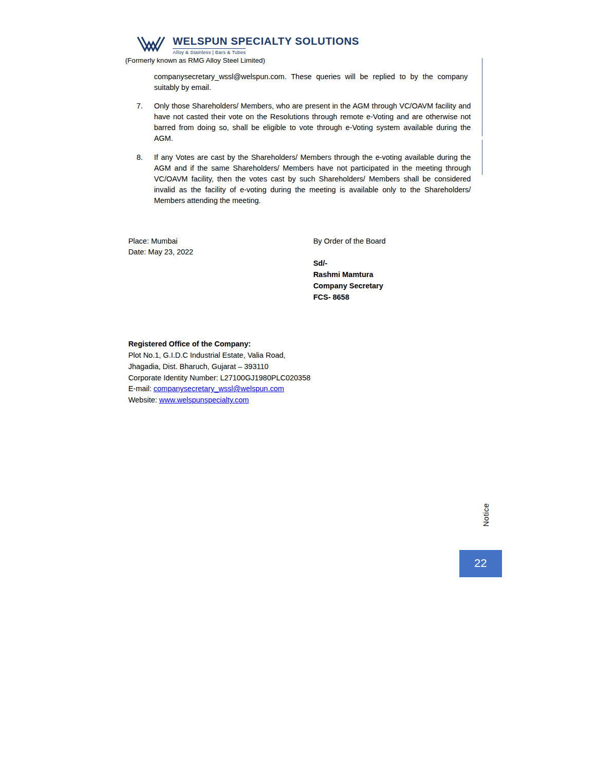WELSPUN SPECIALTY SOLUTIONS
Alloy & Stainless | Bars & Tubes
(Formerly known as RMG Alloy Steel Limited)
companysecretary_wssl@welspun.com. These queries will be replied to by the company suitably by email.
7. Only those Shareholders/ Members, who are present in the AGM through VC/OAVM facility and have not casted their vote on the Resolutions through remote e-Voting and are otherwise not barred from doing so, shall be eligible to vote through e-Voting system available during the AGM.
8. If any Votes are cast by the Shareholders/ Members through the e-voting available during the AGM and if the same Shareholders/ Members have not participated in the meeting through VC/OAVM facility, then the votes cast by such Shareholders/ Members shall be considered invalid as the facility of e-voting during the meeting is available only to the Shareholders/ Members attending the meeting.
Place: Mumbai
Date: May 23, 2022
By Order of the Board
Sd/-
Rashmi Mamtura
Company Secretary
FCS- 8658
Registered Office of the Company:
Plot No.1, G.I.D.C Industrial Estate, Valia Road,
Jhagadia, Dist. Bharuch, Gujarat – 393110
Corporate Identity Number: L27100GJ1980PLC020358
E-mail: companysecretary_wssl@welspun.com
Website: www.welspunspecialty.com
Notice
22